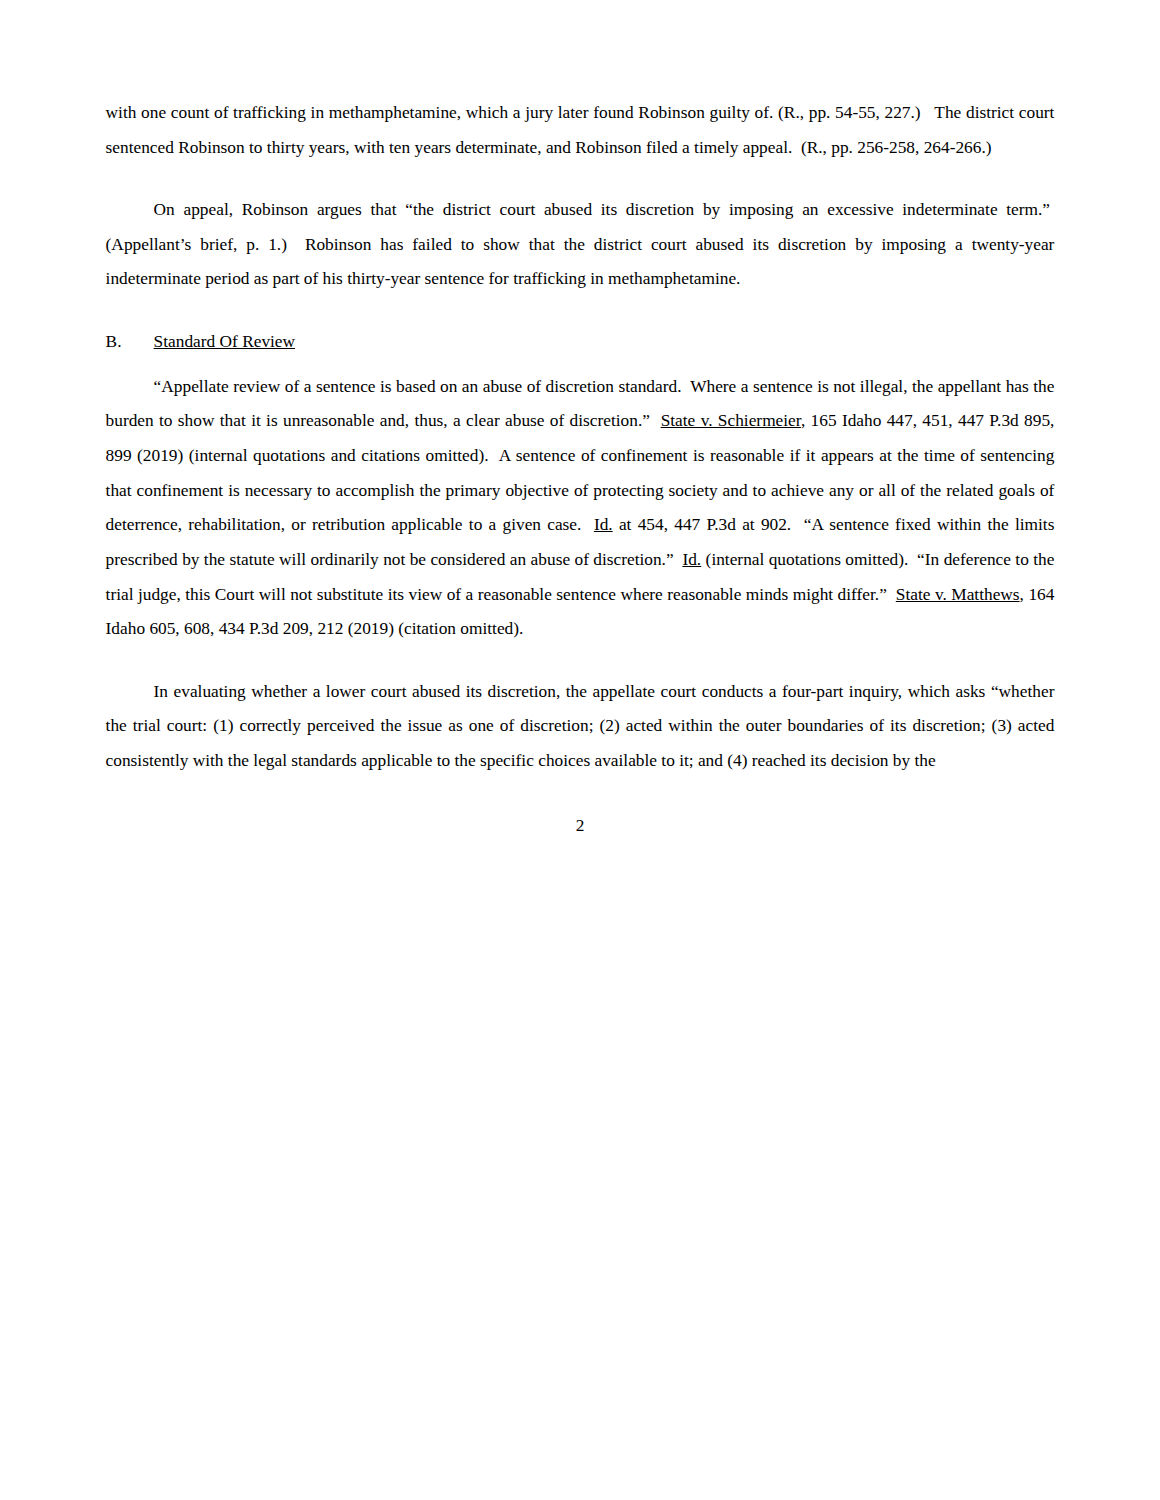with one count of trafficking in methamphetamine, which a jury later found Robinson guilty of. (R., pp. 54-55, 227.) The district court sentenced Robinson to thirty years, with ten years determinate, and Robinson filed a timely appeal. (R., pp. 256-258, 264-266.)
On appeal, Robinson argues that “the district court abused its discretion by imposing an excessive indeterminate term.” (Appellant’s brief, p. 1.) Robinson has failed to show that the district court abused its discretion by imposing a twenty-year indeterminate period as part of his thirty-year sentence for trafficking in methamphetamine.
B. Standard Of Review
“Appellate review of a sentence is based on an abuse of discretion standard. Where a sentence is not illegal, the appellant has the burden to show that it is unreasonable and, thus, a clear abuse of discretion.” State v. Schiermeier, 165 Idaho 447, 451, 447 P.3d 895, 899 (2019) (internal quotations and citations omitted). A sentence of confinement is reasonable if it appears at the time of sentencing that confinement is necessary to accomplish the primary objective of protecting society and to achieve any or all of the related goals of deterrence, rehabilitation, or retribution applicable to a given case. Id. at 454, 447 P.3d at 902. “A sentence fixed within the limits prescribed by the statute will ordinarily not be considered an abuse of discretion.” Id. (internal quotations omitted). “In deference to the trial judge, this Court will not substitute its view of a reasonable sentence where reasonable minds might differ.” State v. Matthews, 164 Idaho 605, 608, 434 P.3d 209, 212 (2019) (citation omitted).
In evaluating whether a lower court abused its discretion, the appellate court conducts a four-part inquiry, which asks “whether the trial court: (1) correctly perceived the issue as one of discretion; (2) acted within the outer boundaries of its discretion; (3) acted consistently with the legal standards applicable to the specific choices available to it; and (4) reached its decision by the
2